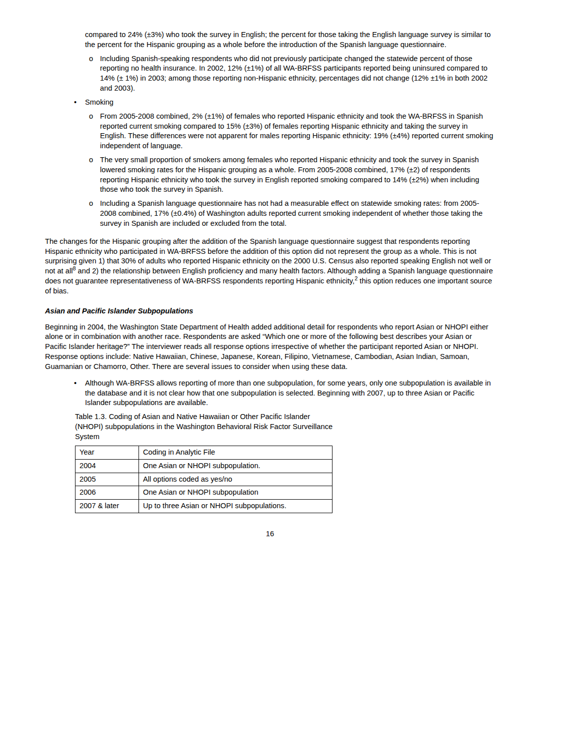compared to 24% (±3%) who took the survey in English; the percent for those taking the English language survey is similar to the percent for the Hispanic grouping as a whole before the introduction of the Spanish language questionnaire.
o Including Spanish-speaking respondents who did not previously participate changed the statewide percent of those reporting no health insurance. In 2002, 12% (±1%) of all WA-BRFSS participants reported being uninsured compared to 14% (± 1%) in 2003; among those reporting non-Hispanic ethnicity, percentages did not change (12% ±1% in both 2002 and 2003).
•Smoking
o From 2005-2008 combined, 2% (±1%) of females who reported Hispanic ethnicity and took the WA-BRFSS in Spanish reported current smoking compared to 15% (±3%) of females reporting Hispanic ethnicity and taking the survey in English. These differences were not apparent for males reporting Hispanic ethnicity: 19% (±4%) reported current smoking independent of language.
o The very small proportion of smokers among females who reported Hispanic ethnicity and took the survey in Spanish lowered smoking rates for the Hispanic grouping as a whole. From 2005-2008 combined, 17% (±2) of respondents reporting Hispanic ethnicity who took the survey in English reported smoking compared to 14% (±2%) when including those who took the survey in Spanish.
o Including a Spanish language questionnaire has not had a measurable effect on statewide smoking rates: from 2005-2008 combined, 17% (±0.4%) of Washington adults reported current smoking independent of whether those taking the survey in Spanish are included or excluded from the total.
The changes for the Hispanic grouping after the addition of the Spanish language questionnaire suggest that respondents reporting Hispanic ethnicity who participated in WA-BRFSS before the addition of this option did not represent the group as a whole. This is not surprising given 1) that 30% of adults who reported Hispanic ethnicity on the 2000 U.S. Census also reported speaking English not well or not at all8 and 2) the relationship between English proficiency and many health factors. Although adding a Spanish language questionnaire does not guarantee representativeness of WA-BRFSS respondents reporting Hispanic ethnicity,2 this option reduces one important source of bias.
Asian and Pacific Islander Subpopulations
Beginning in 2004, the Washington State Department of Health added additional detail for respondents who report Asian or NHOPI either alone or in combination with another race. Respondents are asked “Which one or more of the following best describes your Asian or Pacific Islander heritage?” The interviewer reads all response options irrespective of whether the participant reported Asian or NHOPI. Response options include: Native Hawaiian, Chinese, Japanese, Korean, Filipino, Vietnamese, Cambodian, Asian Indian, Samoan, Guamanian or Chamorro, Other. There are several issues to consider when using these data.
•Although WA-BRFSS allows reporting of more than one subpopulation, for some years, only one subpopulation is available in the database and it is not clear how that one subpopulation is selected. Beginning with 2007, up to three Asian or Pacific Islander subpopulations are available.
Table 1.3. Coding of Asian and Native Hawaiian or Other Pacific Islander (NHOPI) subpopulations in the Washington Behavioral Risk Factor Surveillance System
| Year | Coding in Analytic File |
| 2004 | One Asian or NHOPI subpopulation. |
| 2005 | All options coded as yes/no |
| 2006 | One Asian or NHOPI subpopulation |
| 2007 & later | Up to three Asian or NHOPI subpopulations. |
16